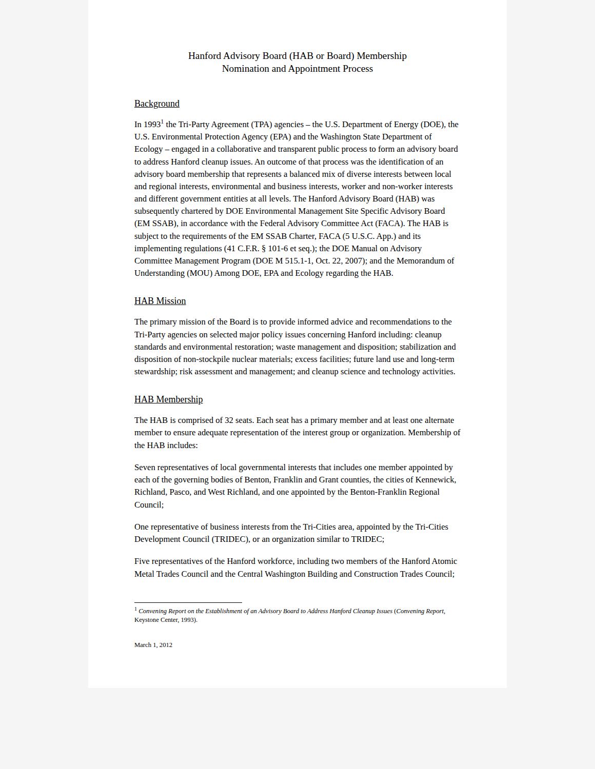Hanford Advisory Board (HAB or Board) Membership
Nomination and Appointment Process
Background
In 19931 the Tri-Party Agreement (TPA) agencies – the U.S. Department of Energy (DOE), the U.S. Environmental Protection Agency (EPA) and the Washington State Department of Ecology – engaged in a collaborative and transparent public process to form an advisory board to address Hanford cleanup issues. An outcome of that process was the identification of an advisory board membership that represents a balanced mix of diverse interests between local and regional interests, environmental and business interests, worker and non-worker interests and different government entities at all levels. The Hanford Advisory Board (HAB) was subsequently chartered by DOE Environmental Management Site Specific Advisory Board (EM SSAB), in accordance with the Federal Advisory Committee Act (FACA). The HAB is subject to the requirements of the EM SSAB Charter, FACA (5 U.S.C. App.) and its implementing regulations (41 C.F.R. § 101-6 et seq.); the DOE Manual on Advisory Committee Management Program (DOE M 515.1-1, Oct. 22, 2007); and the Memorandum of Understanding (MOU) Among DOE, EPA and Ecology regarding the HAB.
HAB Mission
The primary mission of the Board is to provide informed advice and recommendations to the Tri-Party agencies on selected major policy issues concerning Hanford including: cleanup standards and environmental restoration; waste management and disposition; stabilization and disposition of non-stockpile nuclear materials; excess facilities; future land use and long-term stewardship; risk assessment and management; and cleanup science and technology activities.
HAB Membership
The HAB is comprised of 32 seats. Each seat has a primary member and at least one alternate member to ensure adequate representation of the interest group or organization. Membership of the HAB includes:
Seven representatives of local governmental interests that includes one member appointed by each of the governing bodies of Benton, Franklin and Grant counties, the cities of Kennewick, Richland, Pasco, and West Richland, and one appointed by the Benton-Franklin Regional Council;
One representative of business interests from the Tri-Cities area, appointed by the Tri-Cities Development Council (TRIDEC), or an organization similar to TRIDEC;
Five representatives of the Hanford workforce, including two members of the Hanford Atomic Metal Trades Council and the Central Washington Building and Construction Trades Council;
1 Convening Report on the Establishment of an Advisory Board to Address Hanford Cleanup Issues (Convening Report, Keystone Center, 1993).
March 1, 2012